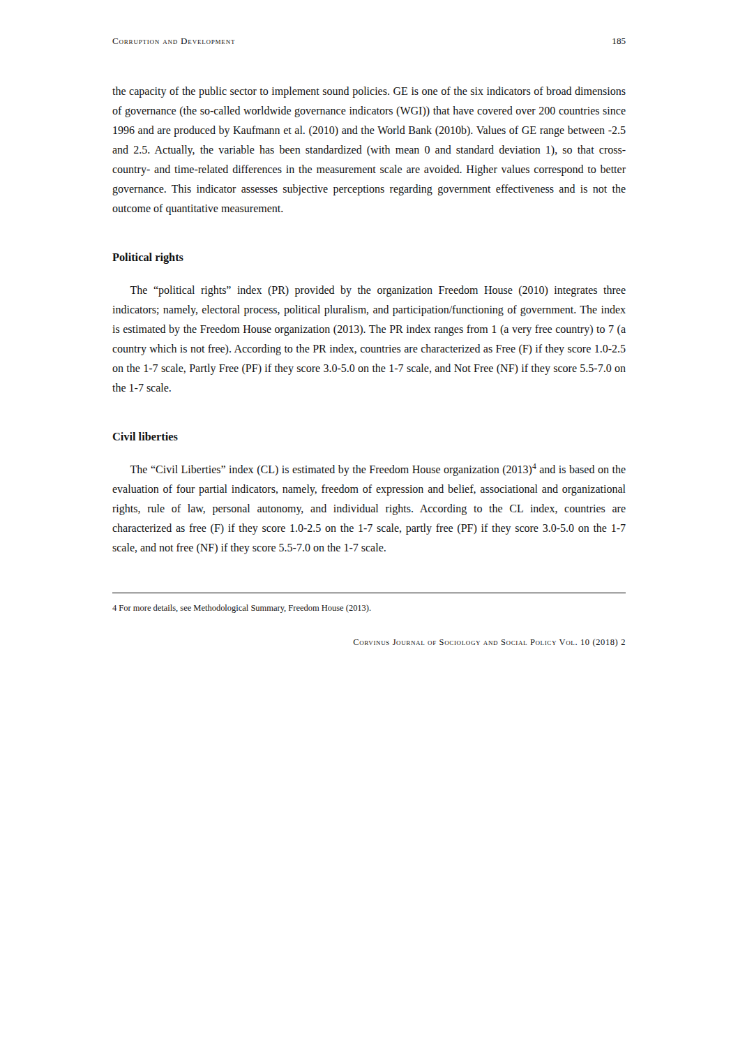Corruption and Development 185
the capacity of the public sector to implement sound policies. GE is one of the six indicators of broad dimensions of governance (the so-called worldwide governance indicators (WGI)) that have covered over 200 countries since 1996 and are produced by Kaufmann et al. (2010) and the World Bank (2010b). Values of GE range between -2.5 and 2.5. Actually, the variable has been standardized (with mean 0 and standard deviation 1), so that cross-country- and time-related differences in the measurement scale are avoided. Higher values correspond to better governance. This indicator assesses subjective perceptions regarding government effectiveness and is not the outcome of quantitative measurement.
Political rights
The “political rights” index (PR) provided by the organization Freedom House (2010) integrates three indicators; namely, electoral process, political pluralism, and participation/functioning of government. The index is estimated by the Freedom House organization (2013). The PR index ranges from 1 (a very free country) to 7 (a country which is not free). According to the PR index, countries are characterized as Free (F) if they score 1.0-2.5 on the 1-7 scale, Partly Free (PF) if they score 3.0-5.0 on the 1-7 scale, and Not Free (NF) if they score 5.5-7.0 on the 1-7 scale.
Civil liberties
The “Civil Liberties” index (CL) is estimated by the Freedom House organization (2013)4 and is based on the evaluation of four partial indicators, namely, freedom of expression and belief, associational and organizational rights, rule of law, personal autonomy, and individual rights. According to the CL index, countries are characterized as free (F) if they score 1.0-2.5 on the 1-7 scale, partly free (PF) if they score 3.0-5.0 on the 1-7 scale, and not free (NF) if they score 5.5-7.0 on the 1-7 scale.
4 For more details, see Methodological Summary, Freedom House (2013).
Corvinus Journal of Sociology and Social Policy Vol. 10 (2018) 2